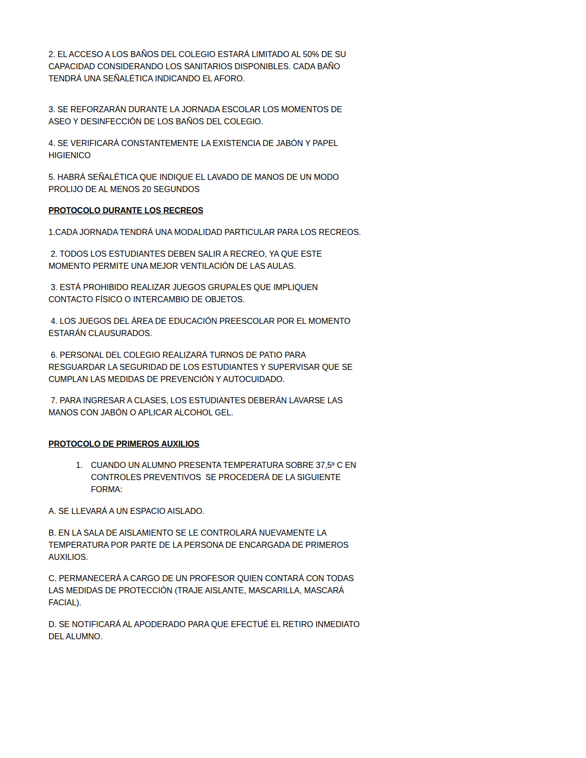2. EL ACCESO A LOS BAÑOS DEL COLEGIO ESTARÁ LIMITADO AL 50% DE SU CAPACIDAD CONSIDERANDO LOS SANITARIOS DISPONIBLES. CADA BAÑO TENDRÁ UNA SEÑALÉTICA INDICANDO EL AFORO.
3. SE REFORZARÁN DURANTE LA JORNADA ESCOLAR LOS MOMENTOS DE ASEO Y DESINFECCIÓN DE LOS BAÑOS DEL COLEGIO.
4. SE VERIFICARÁ CONSTANTEMENTE LA EXISTENCIA DE JABÓN Y PAPEL HIGIENICO
5. HABRÁ SEÑALÉTICA QUE INDIQUE EL LAVADO DE MANOS DE UN MODO PROLIJO DE AL MENOS 20 SEGUNDOS
PROTOCOLO DURANTE LOS RECREOS
1.CADA JORNADA TENDRÁ UNA MODALIDAD PARTICULAR PARA LOS RECREOS.
2. TODOS LOS ESTUDIANTES DEBEN SALIR A RECREO, YA QUE ESTE MOMENTO PERMITE UNA MEJOR VENTILACIÓN DE LAS AULAS.
3. ESTÁ PROHIBIDO REALIZAR JUEGOS GRUPALES QUE IMPLIQUEN CONTACTO FÍSICO O INTERCAMBIO DE OBJETOS.
4. LOS JUEGOS DEL ÁREA DE EDUCACIÓN PREESCOLAR POR EL MOMENTO ESTARÁN CLAUSURADOS.
6. PERSONAL DEL COLEGIO REALIZARÁ TURNOS DE PATIO PARA RESGUARDAR LA SEGURIDAD DE LOS ESTUDIANTES Y SUPERVISAR QUE SE CUMPLAN LAS MEDIDAS DE PREVENCIÓN Y AUTOCUIDADO.
7. PARA INGRESAR A CLASES, LOS ESTUDIANTES DEBERÁN LAVARSE LAS MANOS CON JABÓN O APLICAR ALCOHOL GEL.
PROTOCOLO DE PRIMEROS AUXILIOS
CUANDO UN ALUMNO PRESENTA TEMPERATURA SOBRE 37,5º C EN CONTROLES PREVENTIVOS SE PROCEDERÁ DE LA SIGUIENTE FORMA:
A. SE LLEVARÁ A UN ESPACIO AISLADO.
B. EN LA SALA DE AISLAMIENTO SE LE CONTROLARÁ NUEVAMENTE LA TEMPERATURA POR PARTE DE LA PERSONA DE ENCARGADA DE PRIMEROS AUXILIOS.
C. PERMANECERÁ A CARGO DE UN PROFESOR QUIEN CONTARÁ CON TODAS LAS MEDIDAS DE PROTECCIÓN (TRAJE AISLANTE, MASCARILLA, MASCARÁ FACIAL).
D. SE NOTIFICARÁ AL APODERADO PARA QUE EFECTUÉ EL RETIRO INMEDIATO DEL ALUMNO.